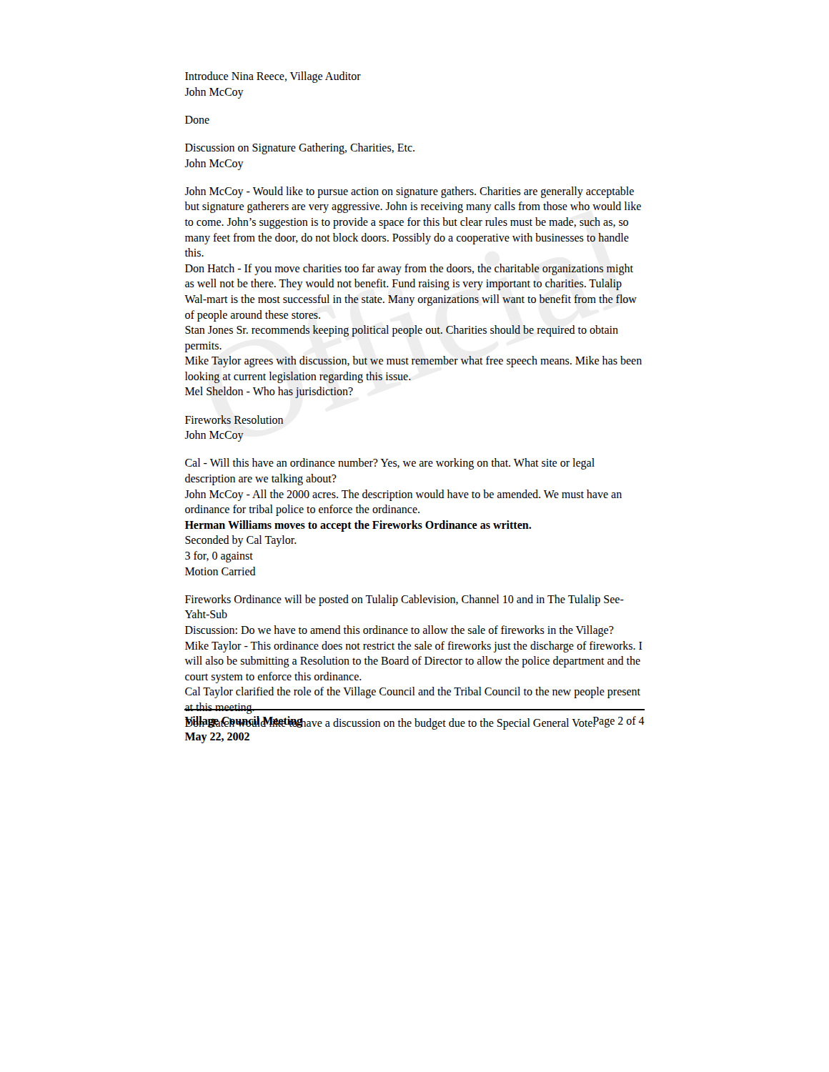Official
Introduce Nina Reece, Village Auditor
John McCoy
Done
Discussion on Signature Gathering, Charities, Etc.
John McCoy
John McCoy - Would like to pursue action on signature gathers. Charities are generally acceptable but signature gatherers are very aggressive. John is receiving many calls from those who would like to come. John’s suggestion is to provide a space for this but clear rules must be made, such as, so many feet from the door, do not block doors. Possibly do a cooperative with businesses to handle this.
Don Hatch - If you move charities too far away from the doors, the charitable organizations might as well not be there. They would not benefit. Fund raising is very important to charities. Tulalip Wal-mart is the most successful in the state. Many organizations will want to benefit from the flow of people around these stores.
Stan Jones Sr. recommends keeping political people out. Charities should be required to obtain permits.
Mike Taylor agrees with discussion, but we must remember what free speech means. Mike has been looking at current legislation regarding this issue.
Mel Sheldon - Who has jurisdiction?
Fireworks Resolution
John McCoy
Cal - Will this have an ordinance number? Yes, we are working on that. What site or legal description are we talking about?
John McCoy - All the 2000 acres. The description would have to be amended. We must have an ordinance for tribal police to enforce the ordinance.
Herman Williams moves to accept the Fireworks Ordinance as written.
Seconded by Cal Taylor.
3 for, 0 against
Motion Carried
Fireworks Ordinance will be posted on Tulalip Cablevision, Channel 10 and in The Tulalip See-Yaht-Sub
Discussion: Do we have to amend this ordinance to allow the sale of fireworks in the Village?
Mike Taylor - This ordinance does not restrict the sale of fireworks just the discharge of fireworks. I will also be submitting a Resolution to the Board of Director to allow the police department and the court system to enforce this ordinance.
Cal Taylor clarified the role of the Village Council and the Tribal Council to the new people present at this meeting.
Don Hatch would like to have a discussion on the budget due to the Special General Vote.
Village Council Meeting
May 22, 2002
Page 2 of 4